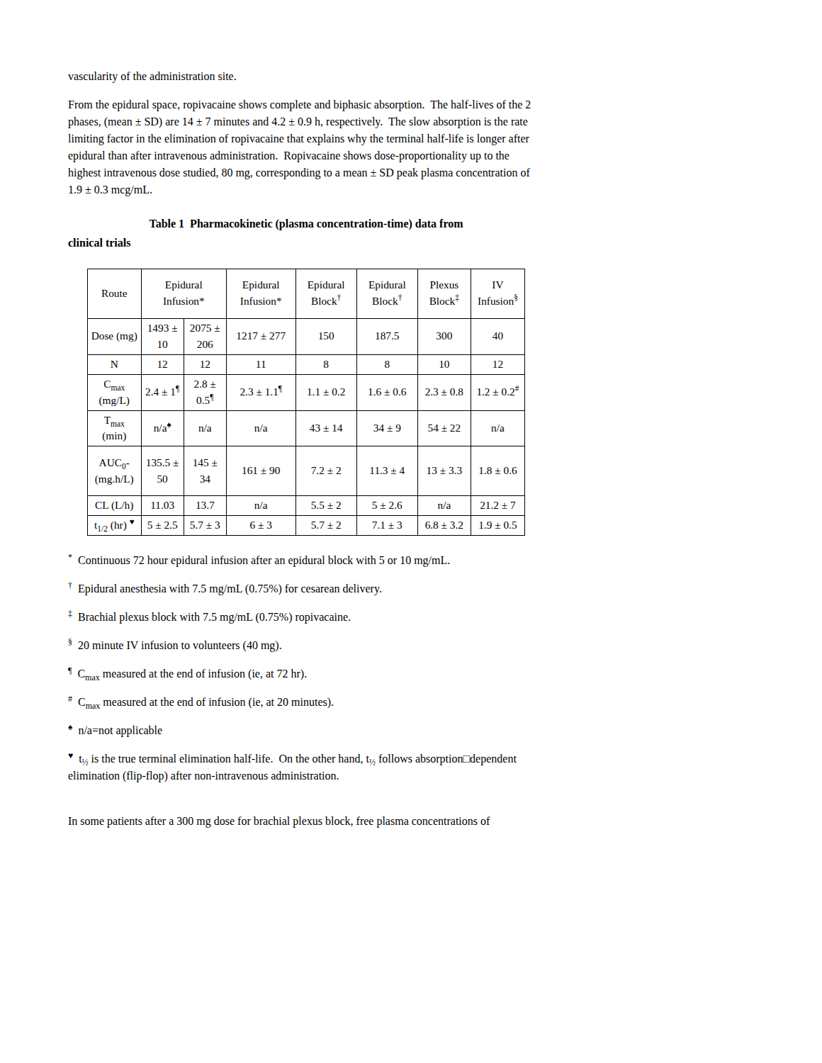vascularity of the administration site.
From the epidural space, ropivacaine shows complete and biphasic absorption. The half-lives of the 2 phases, (mean ± SD) are 14 ± 7 minutes and 4.2 ± 0.9 h, respectively. The slow absorption is the rate limiting factor in the elimination of ropivacaine that explains why the terminal half-life is longer after epidural than after intravenous administration. Ropivacaine shows dose-proportionality up to the highest intravenous dose studied, 80 mg, corresponding to a mean ± SD peak plasma concentration of 1.9 ± 0.3 mcg/mL.
Table 1 Pharmacokinetic (plasma concentration-time) data from
clinical trials
| Route | Epidural Infusion* | Epidural Infusion* | Epidural Block † | Epidural Block † | Plexus Block ‡ | IV Infusion § |
| --- | --- | --- | --- | --- | --- | --- |
| Dose (mg) | 1493 ± 10 | 2075 ± 206 | 1217 ± 277 | 150 | 187.5 | 300 | 40 |
| N | 12 | 12 | 11 | 8 | 8 | 10 | 12 |
| C max (mg/L) | 2.4 ± 1 ¶ | 2.8 ± 0.5 ¶ | 2.3 ± 1.1 ¶ | 1.1 ± 0.2 | 1.6 ± 0.6 | 2.3 ± 0.8 | 1.2 ± 0.2 # |
| T max (min) | n/a ♠ | n/a | n/a | 43 ± 14 | 34 ± 9 | 54 ± 22 | n/a |
| AUC 0 - (mg.h/L) | 135.5 ± 50 | 145 ± 34 | 161 ± 90 | 7.2 ± 2 | 11.3 ± 4 | 13 ± 3.3 | 1.8 ± 0.6 |
| CL (L/h) | 11.03 | 13.7 | n/a | 5.5 ± 2 | 5 ± 2.6 | n/a | 21.2 ± 7 |
| t 1/2 (hr) ♥ | 5 ± 2.5 | 5.7 ± 3 | 6 ± 3 | 5.7 ± 2 | 7.1 ± 3 | 6.8 ± 3.2 | 1.9 ± 0.5 |
* Continuous 72 hour epidural infusion after an epidural block with 5 or 10 mg/mL.
† Epidural anesthesia with 7.5 mg/mL (0.75%) for cesarean delivery.
‡ Brachial plexus block with 7.5 mg/mL (0.75%) ropivacaine.
§ 20 minute IV infusion to volunteers (40 mg).
¶ Cmax measured at the end of infusion (ie, at 72 hr).
# Cmax measured at the end of infusion (ie, at 20 minutes).
♠ n/a=not applicable
♥ t½ is the true terminal elimination half-life. On the other hand, t½ follows absorption□dependent elimination (flip-flop) after non-intravenous administration.
In some patients after a 300 mg dose for brachial plexus block, free plasma concentrations of